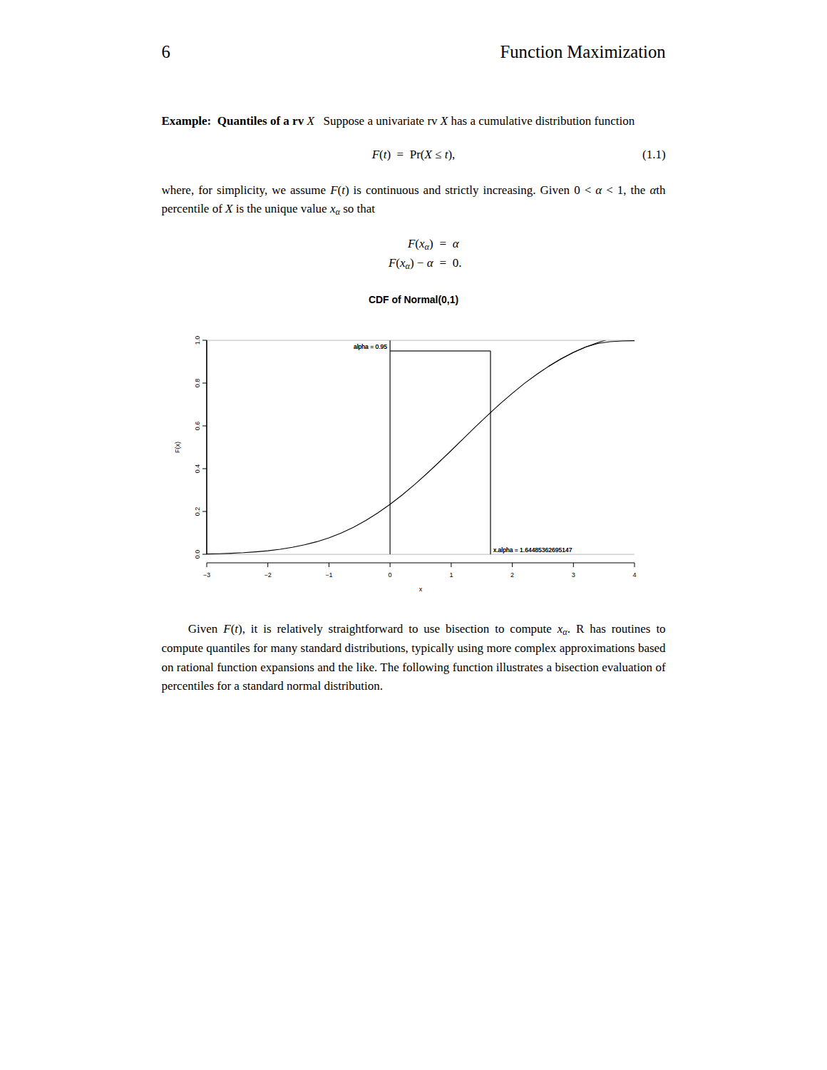6 Function Maximization
Example: Quantiles of a rv X Suppose a univariate rv X has a cumulative distribution function
F(t) = Pr(X ≤ t), (1.1)
where, for simplicity, we assume F(t) is continuous and strictly increasing. Given 0 < α < 1, the αth percentile of X is the unique value xα so that
F(xα)=α F(xα) − α=0.
CDF of Normal(0,1)
0.0 0.2 0.4 0.6 0.8 1.0 F(x) −3 −2 −1 0 1 2 3 4 x alpha = 0.95 x.alpha = 1.64485362695147 alpha = 0.95 x.alpha = 1.64485362695147 alpha = 0.95 x.alpha = 1.64485362695147
Given F(t), it is relatively straightforward to use bisection to compute xα. R has routines to compute quantiles for many standard distributions, typically using more complex approximations based on rational function expansions and the like. The following function illustrates a bisection evaluation of percentiles for a standard normal distribution.